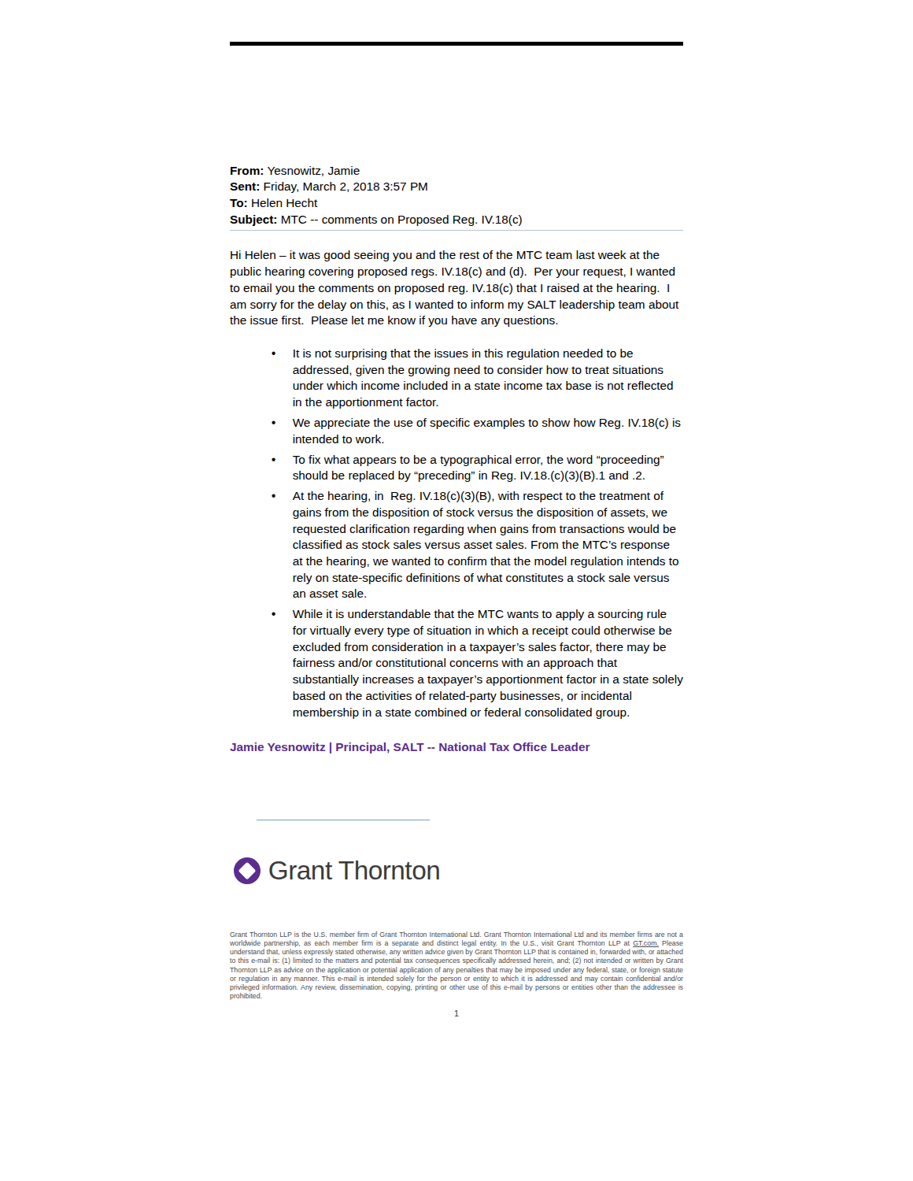From: Yesnowitz, Jamie
Sent: Friday, March 2, 2018 3:57 PM
To: Helen Hecht
Subject: MTC -- comments on Proposed Reg. IV.18(c)
Hi Helen – it was good seeing you and the rest of the MTC team last week at the public hearing covering proposed regs. IV.18(c) and (d). Per your request, I wanted to email you the comments on proposed reg. IV.18(c) that I raised at the hearing. I am sorry for the delay on this, as I wanted to inform my SALT leadership team about the issue first. Please let me know if you have any questions.
It is not surprising that the issues in this regulation needed to be addressed, given the growing need to consider how to treat situations under which income included in a state income tax base is not reflected in the apportionment factor.
We appreciate the use of specific examples to show how Reg. IV.18(c) is intended to work.
To fix what appears to be a typographical error, the word “proceeding” should be replaced by “preceding” in Reg. IV.18.(c)(3)(B).1 and .2.
At the hearing, in Reg. IV.18(c)(3)(B), with respect to the treatment of gains from the disposition of stock versus the disposition of assets, we requested clarification regarding when gains from transactions would be classified as stock sales versus asset sales. From the MTC’s response at the hearing, we wanted to confirm that the model regulation intends to rely on state-specific definitions of what constitutes a stock sale versus an asset sale.
While it is understandable that the MTC wants to apply a sourcing rule for virtually every type of situation in which a receipt could otherwise be excluded from consideration in a taxpayer’s sales factor, there may be fairness and/or constitutional concerns with an approach that substantially increases a taxpayer’s apportionment factor in a state solely based on the activities of related-party businesses, or incidental membership in a state combined or federal consolidated group.
Jamie Yesnowitz | Principal, SALT -- National Tax Office Leader
Grant Thornton
Grant Thornton LLP is the U.S. member firm of Grant Thornton International Ltd. Grant Thornton International Ltd and its member firms are not a worldwide partnership, as each member firm is a separate and distinct legal entity. In the U.S., visit Grant Thornton LLP at GT.com. Please understand that, unless expressly stated otherwise, any written advice given by Grant Thornton LLP that is contained in, forwarded with, or attached to this e-mail is: (1) limited to the matters and potential tax consequences specifically addressed herein, and; (2) not intended or written by Grant Thornton LLP as advice on the application or potential application of any penalties that may be imposed under any federal, state, or foreign statute or regulation in any manner. This e-mail is intended solely for the person or entity to which it is addressed and may contain confidential and/or privileged information. Any review, dissemination, copying, printing or other use of this e-mail by persons or entities other than the addressee is prohibited.
1